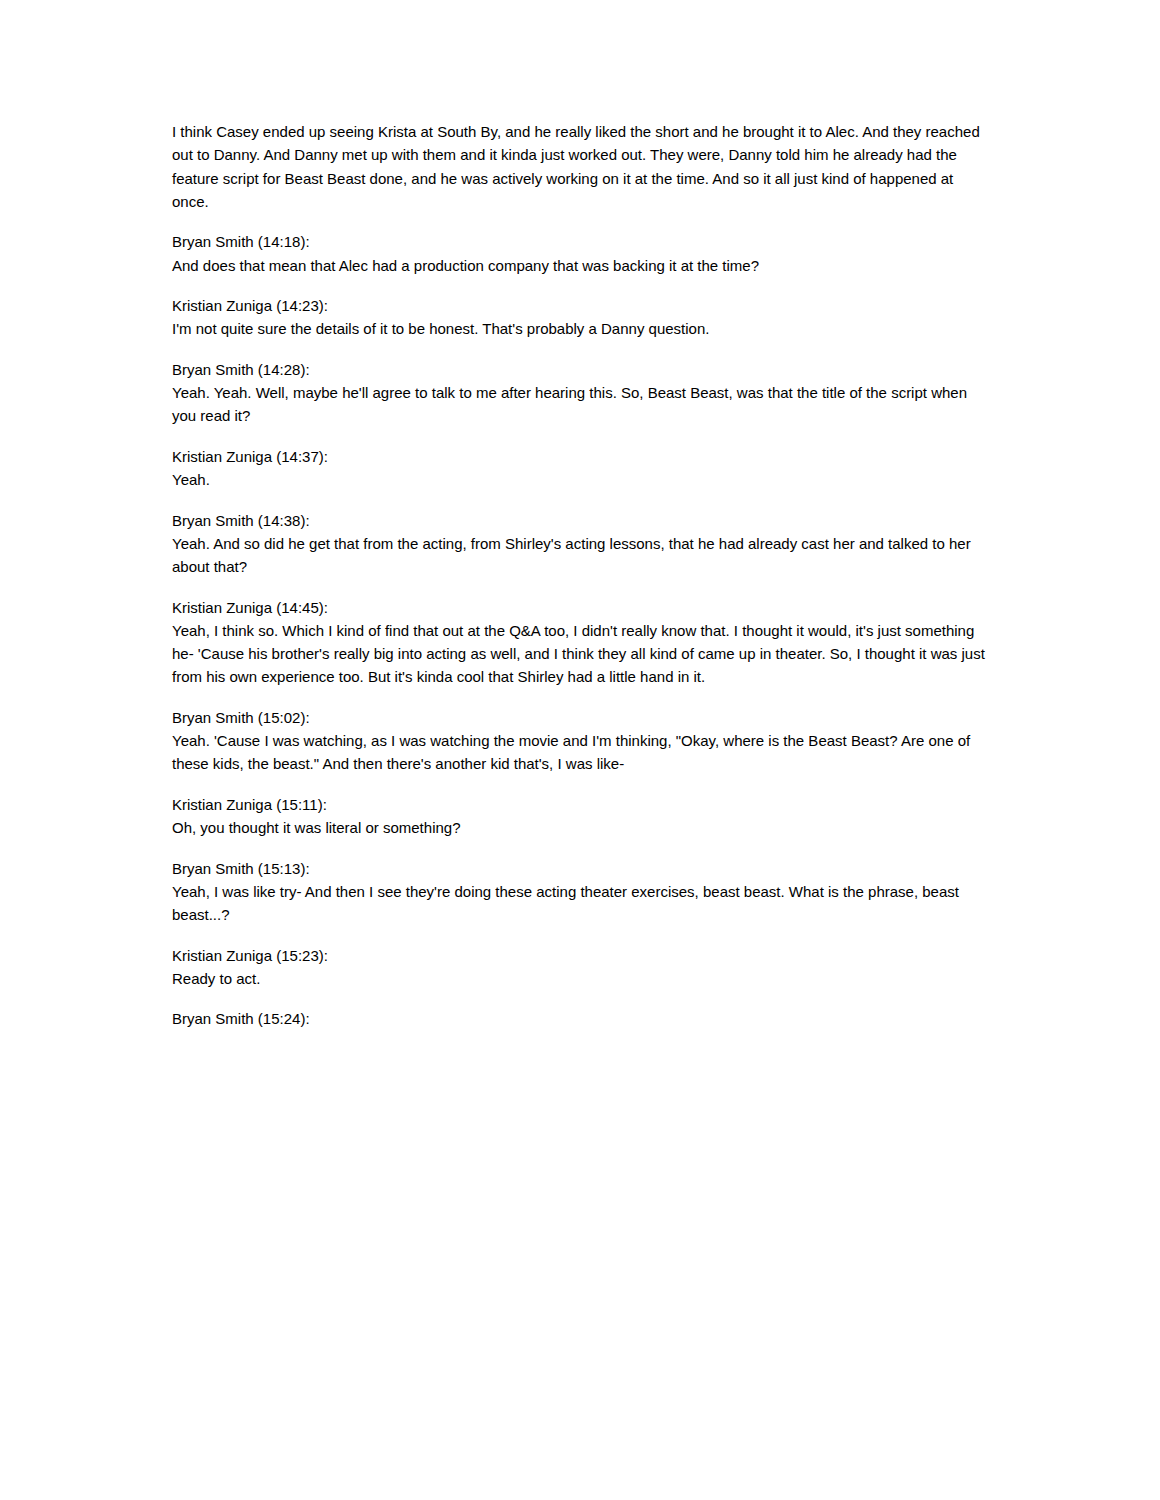I think Casey ended up seeing Krista at South By, and he really liked the short and he brought it to Alec. And they reached out to Danny. And Danny met up with them and it kinda just worked out. They were, Danny told him he already had the feature script for Beast Beast done, and he was actively working on it at the time. And so it all just kind of happened at once.
Bryan Smith (14:18):
And does that mean that Alec had a production company that was backing it at the time?
Kristian Zuniga (14:23):
I'm not quite sure the details of it to be honest. That's probably a Danny question.
Bryan Smith (14:28):
Yeah. Yeah. Well, maybe he'll agree to talk to me after hearing this. So, Beast Beast, was that the title of the script when you read it?
Kristian Zuniga (14:37):
Yeah.
Bryan Smith (14:38):
Yeah. And so did he get that from the acting, from Shirley's acting lessons, that he had already cast her and talked to her about that?
Kristian Zuniga (14:45):
Yeah, I think so. Which I kind of find that out at the Q&A too, I didn't really know that. I thought it would, it's just something he- 'Cause his brother's really big into acting as well, and I think they all kind of came up in theater. So, I thought it was just from his own experience too. But it's kinda cool that Shirley had a little hand in it.
Bryan Smith (15:02):
Yeah. 'Cause I was watching, as I was watching the movie and I'm thinking, "Okay, where is the Beast Beast? Are one of these kids, the beast." And then there's another kid that's, I was like-
Kristian Zuniga (15:11):
Oh, you thought it was literal or something?
Bryan Smith (15:13):
Yeah, I was like try- And then I see they're doing these acting theater exercises, beast beast. What is the phrase, beast beast...?
Kristian Zuniga (15:23):
Ready to act.
Bryan Smith (15:24):